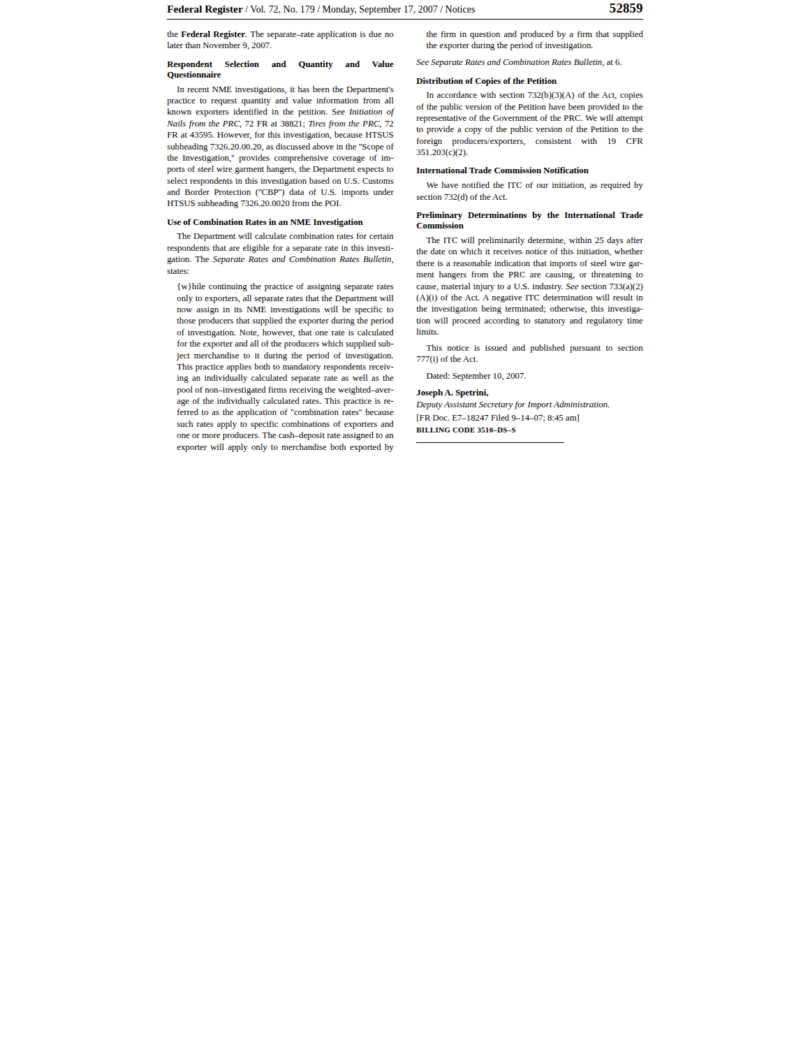Federal Register / Vol. 72, No. 179 / Monday, September 17, 2007 / Notices
52859
the Federal Register. The separate–rate application is due no later than November 9, 2007.
Respondent Selection and Quantity and Value Questionnaire
In recent NME investigations, it has been the Department's practice to request quantity and value information from all known exporters identified in the petition. See Initiation of Nails from the PRC, 72 FR at 38821; Tires from the PRC, 72 FR at 43595. However, for this investigation, because HTSUS subheading 7326.20.00.20, as discussed above in the ''Scope of the Investigation,'' provides comprehensive coverage of imports of steel wire garment hangers, the Department expects to select respondents in this investigation based on U.S. Customs and Border Protection (''CBP'') data of U.S. imports under HTSUS subheading 7326.20.0020 from the POI.
Use of Combination Rates in an NME Investigation
The Department will calculate combination rates for certain respondents that are eligible for a separate rate in this investigation. The Separate Rates and Combination Rates Bulletin, states:
{w}hile continuing the practice of assigning separate rates only to exporters, all separate rates that the Department will now assign in its NME investigations will be specific to those producers that supplied the exporter during the period of investigation. Note, however, that one rate is calculated for the exporter and all of the producers which supplied subject merchandise to it during the period of investigation. This practice applies both to mandatory respondents receiving an individually calculated separate rate as well as the pool of non–investigated firms receiving the weighted–average of the individually calculated rates. This practice is referred to as the application of ''combination rates'' because such rates apply to specific combinations of exporters and one or more producers. The cash–deposit rate assigned to an exporter will apply only to merchandise both exported by the firm in question and produced by a firm that supplied the exporter during the period of investigation.
See Separate Rates and Combination Rates Bulletin, at 6.
Distribution of Copies of the Petition
In accordance with section 732(b)(3)(A) of the Act, copies of the public version of the Petition have been provided to the representative of the Government of the PRC. We will attempt to provide a copy of the public version of the Petition to the foreign producers/exporters, consistent with 19 CFR 351.203(c)(2).
International Trade Commission Notification
We have notified the ITC of our initiation, as required by section 732(d) of the Act.
Preliminary Determinations by the International Trade Commission
The ITC will preliminarily determine, within 25 days after the date on which it receives notice of this initiation, whether there is a reasonable indication that imports of steel wire garment hangers from the PRC are causing, or threatening to cause, material injury to a U.S. industry. See section 733(a)(2)(A)(i) of the Act. A negative ITC determination will result in the investigation being terminated; otherwise, this investigation will proceed according to statutory and regulatory time limits.
This notice is issued and published pursuant to section 777(i) of the Act.
Dated: September 10, 2007.
Joseph A. Spetrini,
Deputy Assistant Secretary for Import Administration.
[FR Doc. E7–18247 Filed 9–14–07; 8:45 am]
BILLING CODE 3510–DS–S